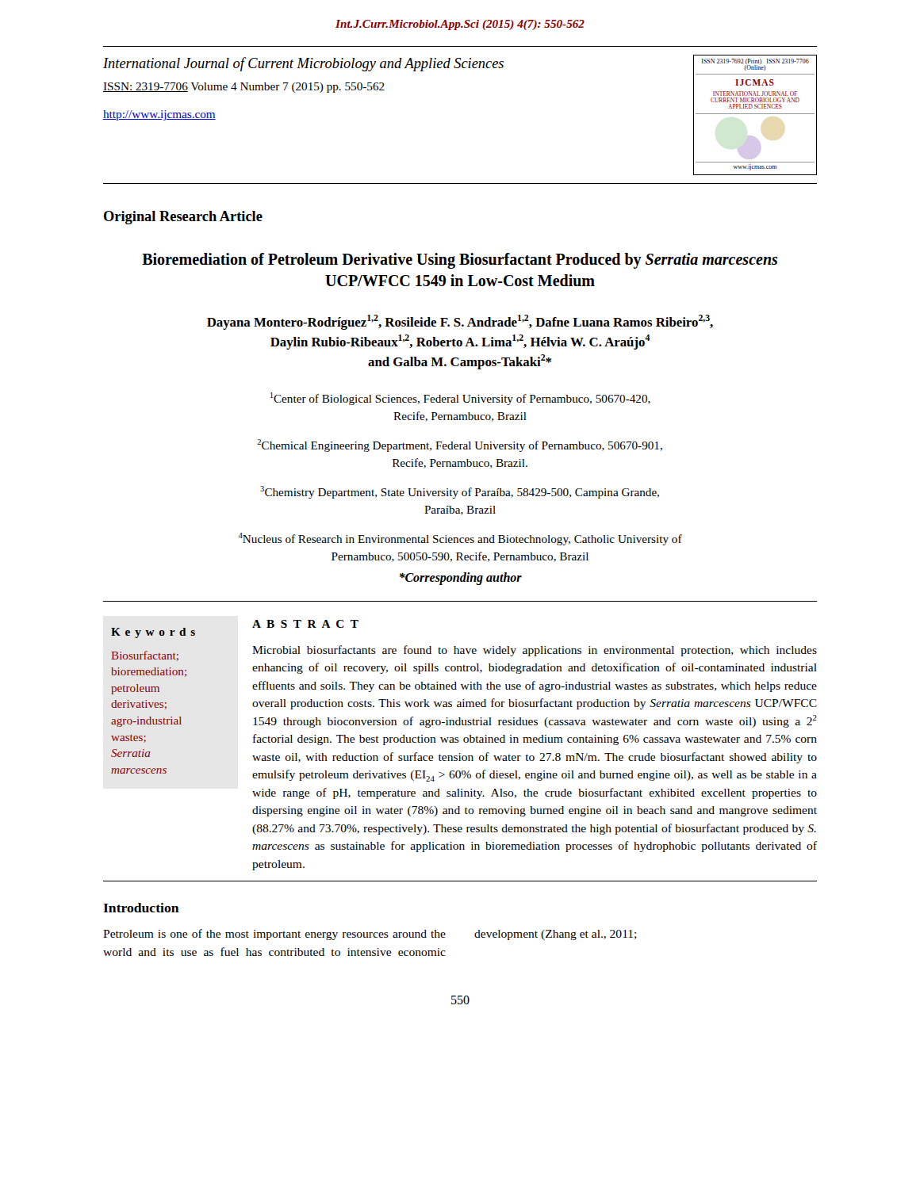Int.J.Curr.Microbiol.App.Sci (2015) 4(7): 550-562
International Journal of Current Microbiology and Applied Sciences
ISSN: 2319-7706 Volume 4 Number 7 (2015) pp. 550-562
http://www.ijcmas.com
ISSN 2319-7692 (Print) ISSN 2319-7706 (Online)
IJCMAS
INTERNATIONAL JOURNAL OF
CURRENT MICROBIOLOGY AND
APPLIED SCIENCES
www.ijcmas.com
Original Research Article
Bioremediation of Petroleum Derivative Using Biosurfactant Produced by Serratia marcescens UCP/WFCC 1549 in Low-Cost Medium
Dayana Montero-Rodríguez1,2, Rosileide F. S. Andrade1,2, Dafne Luana Ramos Ribeiro2,3,
Daylin Rubio-Ribeaux1,2, Roberto A. Lima1,2, Hélvia W. C. Araújo4
and Galba M. Campos-Takaki2*
1Center of Biological Sciences, Federal University of Pernambuco, 50670-420,
Recife, Pernambuco, Brazil
2Chemical Engineering Department, Federal University of Pernambuco, 50670-901,
Recife, Pernambuco, Brazil.
3Chemistry Department, State University of Paraíba, 58429-500, Campina Grande,
Paraíba, Brazil
4Nucleus of Research in Environmental Sciences and Biotechnology, Catholic University of
Pernambuco, 50050-590, Recife, Pernambuco, Brazil
*Corresponding author
K e y w o r d s
Biosurfactant;
bioremediation;
petroleum
derivatives;
agro-industrial
wastes;
Serratia
marcescens
A B S T R A C T
Microbial biosurfactants are found to have widely applications in environmental protection, which includes enhancing of oil recovery, oil spills control, biodegradation and detoxification of oil-contaminated industrial effluents and soils. They can be obtained with the use of agro-industrial wastes as substrates, which helps reduce overall production costs. This work was aimed for biosurfactant production by Serratia marcescens UCP/WFCC 1549 through bioconversion of agro-industrial residues (cassava wastewater and corn waste oil) using a 22 factorial design. The best production was obtained in medium containing 6% cassava wastewater and 7.5% corn waste oil, with reduction of surface tension of water to 27.8 mN/m. The crude biosurfactant showed ability to emulsify petroleum derivatives (EI24 > 60% of diesel, engine oil and burned engine oil), as well as be stable in a wide range of pH, temperature and salinity. Also, the crude biosurfactant exhibited excellent properties to dispersing engine oil in water (78%) and to removing burned engine oil in beach sand and mangrove sediment (88.27% and 73.70%, respectively). These results demonstrated the high potential of biosurfactant produced by S. marcescens as sustainable for application in bioremediation processes of hydrophobic pollutants derivated of petroleum.
Introduction
Petroleum is one of the most important energy resources around the world and its use as fuel has contributed to intensive economic development (Zhang et al., 2011;
550